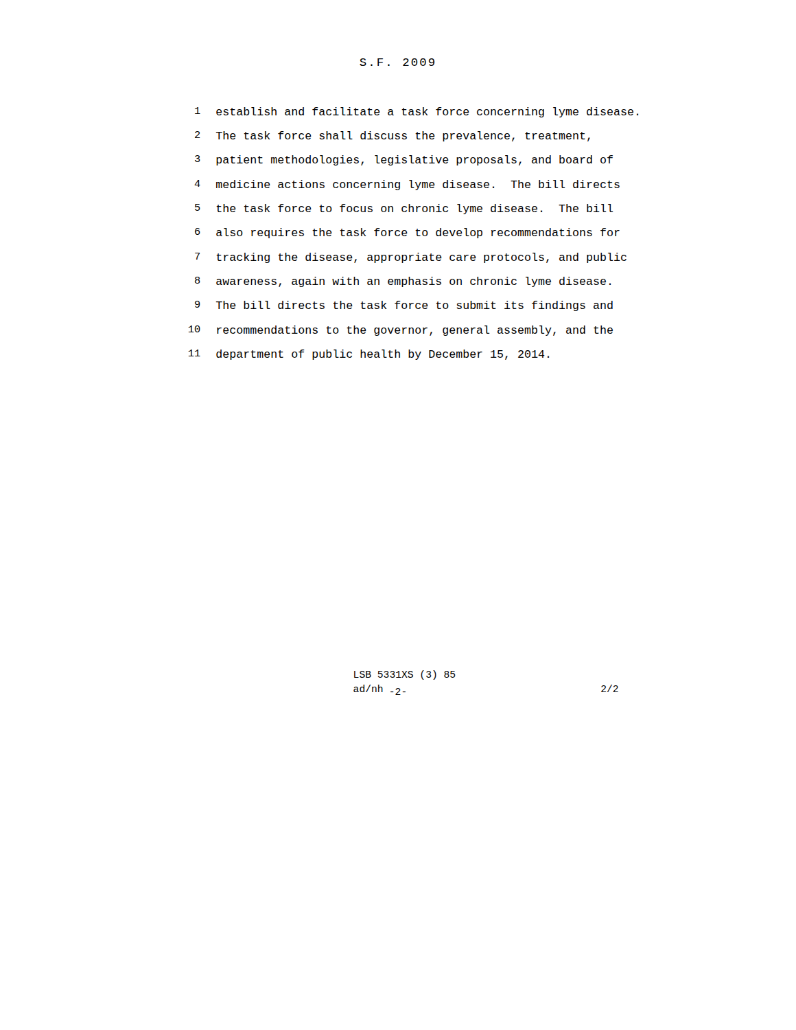S.F. 2009
| 1 | establish and facilitate a task force concerning lyme disease. |
| 2 | The task force shall discuss the prevalence, treatment, |
| 3 | patient methodologies, legislative proposals, and board of |
| 4 | medicine actions concerning lyme disease. The bill directs |
| 5 | the task force to focus on chronic lyme disease. The bill |
| 6 | also requires the task force to develop recommendations for |
| 7 | tracking the disease, appropriate care protocols, and public |
| 8 | awareness, again with an emphasis on chronic lyme disease. |
| 9 | The bill directs the task force to submit its findings and |
| 10 | recommendations to the governor, general assembly, and the |
| 11 | department of public health by December 15, 2014. |
-2- LSB 5331XS (3) 85 ad/nh 2/2